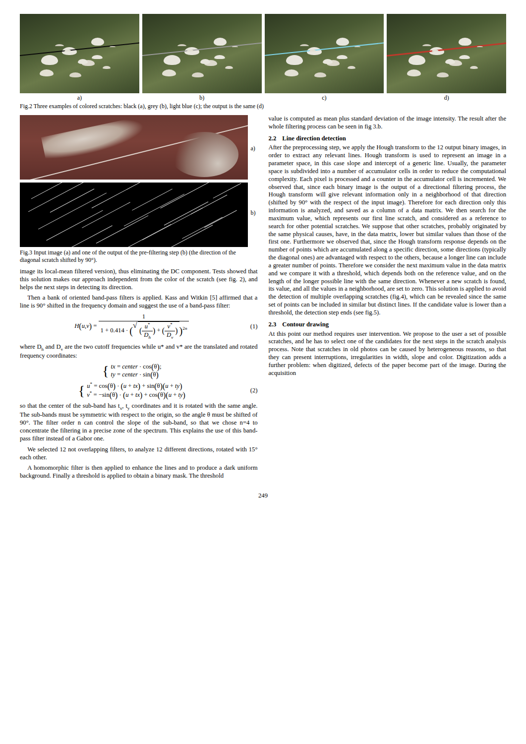a) b) c) d)
Fig.2 Three examples of colored scratches: black (a), grey (b), light blue (c); the output is the same (d)
a)
b)
Fig.3 Input image (a) and one of the output of the pre-filtering step (b) (the direction of the diagonal scratch shifted by 90°).
image its local-mean filtered version), thus eliminating the DC component. Tests showed that this solution makes our approach independent from the color of the scratch (see fig. 2), and helps the next steps in detecting its direction.
Then a bank of oriented band-pass filters is applied. Kass and Witkin [5] affirmed that a line is 90° shifted in the frequency domain and suggest the use of a band-pass filter:
H(u,v) = 1 1 + 0.414 · ((u*Dh) + (v*Dv))2n
(1)
where Dh and Dv are the two cutoff frequencies while u* and v* are the translated and rotated frequency coordinates:
{
tx = center · cos(θ);
ty = center · sin(θ)
{
u* = cos(θ) · (u + tx) + sin(θ)(u + ty)
v* = −sin(θ) · (u + tx) + cos(θ)(u + ty)
(2)
so that the center of the sub-band has tx, ty coordinates and it is rotated with the same angle. The sub-bands must be symmetric with respect to the origin, so the angle θ must be shifted of 90°. The filter order n can control the slope of the sub-band, so that we chose n=4 to concentrate the filtering in a precise zone of the spectrum. This explains the use of this band-pass filter instead of a Gabor one.
We selected 12 not overlapping filters, to analyze 12 different directions, rotated with 15° each other.
A homomorphic filter is then applied to enhance the lines and to produce a dark uniform background. Finally a threshold is applied to obtain a binary mask. The threshold
value is computed as mean plus standard deviation of the image intensity. The result after the whole filtering process can be seen in fig 3.b.
2.2 Line direction detection
After the preprocessing step, we apply the Hough transform to the 12 output binary images, in order to extract any relevant lines. Hough transform is used to represent an image in a parameter space, in this case slope and intercept of a generic line. Usually, the parameter space is subdivided into a number of accumulator cells in order to reduce the computational complexity. Each pixel is processed and a counter in the accumulator cell is incremented. We observed that, since each binary image is the output of a directional filtering process, the Hough transform will give relevant information only in a neighborhood of that direction (shifted by 90° with the respect of the input image). Therefore for each direction only this information is analyzed, and saved as a column of a data matrix. We then search for the maximum value, which represents our first line scratch, and considered as a reference to search for other potential scratches. We suppose that other scratches, probably originated by the same physical causes, have, in the data matrix, lower but similar values than those of the first one. Furthermore we observed that, since the Hough transform response depends on the number of points which are accumulated along a specific direction, some directions (typically the diagonal ones) are advantaged with respect to the others, because a longer line can include a greater number of points. Therefore we consider the next maximum value in the data matrix and we compare it with a threshold, which depends both on the reference value, and on the length of the longer possible line with the same direction. Whenever a new scratch is found, its value, and all the values in a neighborhood, are set to zero. This solution is applied to avoid the detection of multiple overlapping scratches (fig.4), which can be revealed since the same set of points can be included in similar but distinct lines. If the candidate value is lower than a threshold, the detection step ends (see fig.5).
2.3 Contour drawing
At this point our method requires user intervention. We propose to the user a set of possible scratches, and he has to select one of the candidates for the next steps in the scratch analysis process. Note that scratches in old photos can be caused by heterogeneous reasons, so that they can present interruptions, irregularities in width, slope and color. Digitization adds a further problem: when digitized, defects of the paper become part of the image. During the acquisition
249